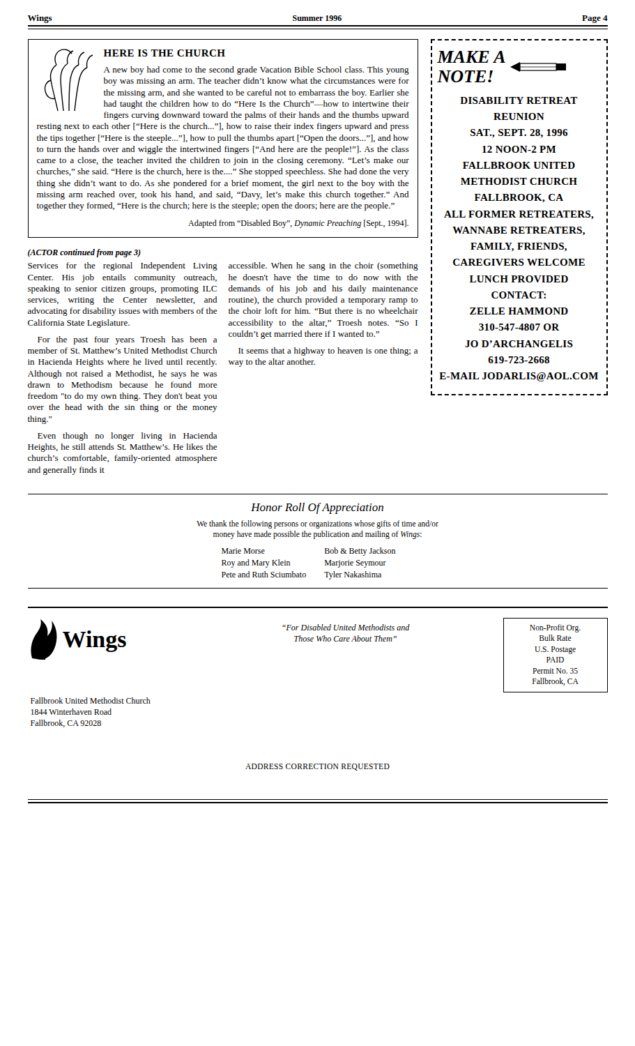Wings
Summer 1996
Page 4
HERE IS THE CHURCH
A new boy had come to the second grade Vacation Bible School class. This young boy was missing an arm. The teacher didn’t know what the circumstances were for the missing arm, and she wanted to be careful not to embarrass the boy. Earlier she had taught the children how to do “Here Is the Church”—how to intertwine their fingers curving downward toward the palms of their hands and the thumbs upward resting next to each other [“Here is the church...”], how to raise their index fingers upward and press the tips together [“Here is the steeple...”], how to pull the thumbs apart [“Open the doors...”], and how to turn the hands over and wiggle the intertwined fingers [“And here are the people!”]. As the class came to a close, the teacher invited the children to join in the closing ceremony. “Let’s make our churches,” she said. “Here is the church, here is the....” She stopped speechless. She had done the very thing she didn’t want to do. As she pondered for a brief moment, the girl next to the boy with the missing arm reached over, took his hand, and said, “Davy, let’s make this church together.” And together they formed, “Here is the church; here is the steeple; open the doors; here are the people.”
Adapted from “Disabled Boy”, Dynamic Preaching [Sept., 1994].
(ACTOR continued from page 3)
Services for the regional Independent Living Center. His job entails community outreach, speaking to senior citizen groups, promoting ILC services, writing the Center newsletter, and advocating for disability issues with members of the California State Legislature.
For the past four years Troesh has been a member of St. Matthew’s United Methodist Church in Hacienda Heights where he lived until recently. Although not raised a Methodist, he says he was drawn to Methodism because he found more freedom "to do my own thing. They don't beat you over the head with the sin thing or the money thing."
Even though no longer living in Hacienda Heights, he still attends St. Matthew’s. He likes the church’s comfortable, family-oriented atmosphere and generally finds it
accessible. When he sang in the choir (something he doesn't have the time to do now with the demands of his job and his daily maintenance routine), the church provided a temporary ramp to the choir loft for him. “But there is no wheelchair accessibility to the altar,” Troesh notes. “So I couldn’t get married there if I wanted to.”
It seems that a highway to heaven is one thing; a way to the altar another.
MAKE A
NOTE!
DISABILITY RETREAT
REUNION
SAT., SEPT. 28, 1996
12 NOON-2 PM
FALLBROOK UNITED
METHODIST CHURCH
FALLBROOK, CA
ALL FORMER RETREATERS,
WANNABE RETREATERS,
FAMILY, FRIENDS,
CAREGIVERS WELCOME
LUNCH PROVIDED
CONTACT:
ZELLE HAMMOND
310-547-4807 OR
JO D’ARCHANGELIS
619-723-2668
E-MAIL JODARLIS@AOL.COM
Honor Roll Of Appreciation
We thank the following persons or organizations whose gifts of time and/or
money have made possible the publication and mailing of Wings:
| Marie Morse | Bob & Betty Jackson |
| Roy and Mary Klein | Marjorie Seymour |
| Pete and Ruth Sciumbato | Tyler Nakashima |
Wings
“For Disabled United Methodists and
Those Who Care About Them”
Non-Profit Org.
Bulk Rate
U.S. Postage
PAID
Permit No. 35
Fallbrook, CA
Fallbrook United Methodist Church
1844 Winterhaven Road
Fallbrook, CA 92028
ADDRESS CORRECTION REQUESTED